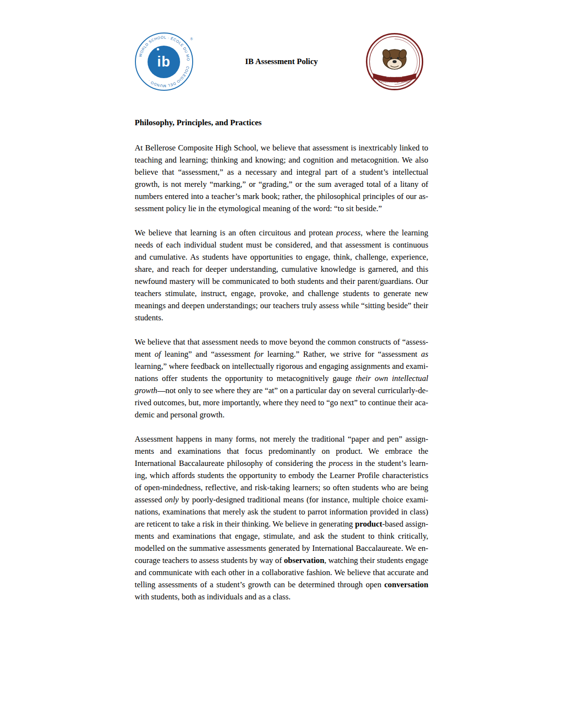WORLD SCHOOL · ÉCOLE DU MONDE COLEGIO DEL MUNDO ·
ib
®
IB Assessment Policy
Bellerose Composite High School
Philosophy, Principles, and Practices
At Bellerose Composite High School, we believe that assessment is inextricably linked to teaching and learning; thinking and knowing; and cognition and metacognition. We also believe that “assessment,” as a necessary and integral part of a student’s intellectual growth, is not merely “marking,” or “grading,” or the sum averaged total of a litany of numbers entered into a teacher’s mark book; rather, the philosophical principles of our assessment policy lie in the etymological meaning of the word: “to sit beside.”
We believe that learning is an often circuitous and protean process, where the learning needs of each individual student must be considered, and that assessment is continuous and cumulative. As students have opportunities to engage, think, challenge, experience, share, and reach for deeper understanding, cumulative knowledge is garnered, and this newfound mastery will be communicated to both students and their parent/guardians. Our teachers stimulate, instruct, engage, provoke, and challenge students to generate new meanings and deepen understandings; our teachers truly assess while “sitting beside” their students.
We believe that that assessment needs to move beyond the common constructs of “assessment of leaning” and “assessment for learning.” Rather, we strive for “assessment as learning,” where feedback on intellectually rigorous and engaging assignments and examinations offer students the opportunity to metacognitively gauge their own intellectual growth—not only to see where they are “at” on a particular day on several curricularly-derived outcomes, but, more importantly, where they need to “go next” to continue their academic and personal growth.
Assessment happens in many forms, not merely the traditional “paper and pen” assignments and examinations that focus predominantly on product. We embrace the International Baccalaureate philosophy of considering the process in the student’s learning, which affords students the opportunity to embody the Learner Profile characteristics of open-mindedness, reflective, and risk-taking learners; so often students who are being assessed only by poorly-designed traditional means (for instance, multiple choice examinations, examinations that merely ask the student to parrot information provided in class) are reticent to take a risk in their thinking. We believe in generating product-based assignments and examinations that engage, stimulate, and ask the student to think critically, modelled on the summative assessments generated by International Baccalaureate. We encourage teachers to assess students by way of observation, watching their students engage and communicate with each other in a collaborative fashion. We believe that accurate and telling assessments of a student’s growth can be determined through open conversation with students, both as individuals and as a class.